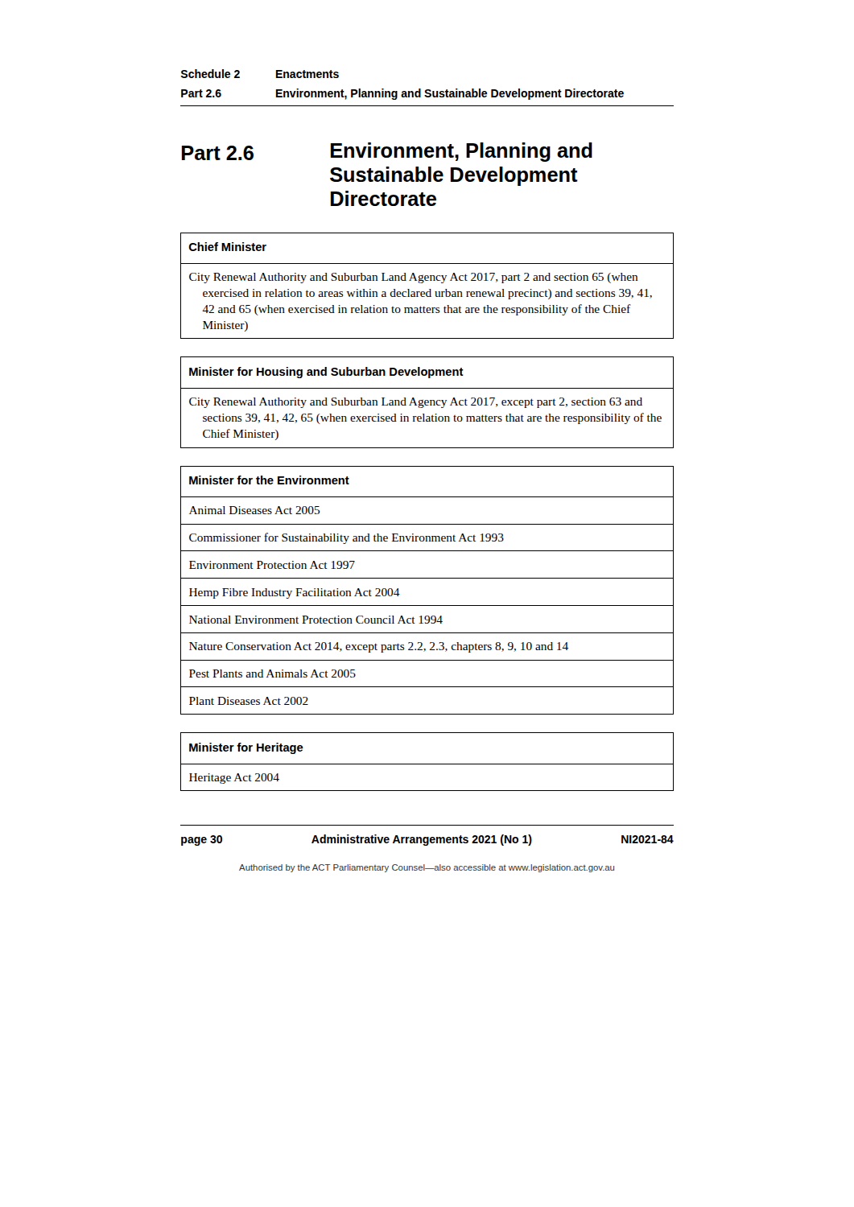Schedule 2
Enactments
Part 2.6
Environment, Planning and Sustainable Development Directorate
Part 2.6
Environment, Planning and Sustainable Development Directorate
| Chief Minister |
| --- |
| City Renewal Authority and Suburban Land Agency Act 2017, part 2 and section 65 (when exercised in relation to areas within a declared urban renewal precinct) and sections 39, 41, 42 and 65 (when exercised in relation to matters that are the responsibility of the Chief Minister) |
| Minister for Housing and Suburban Development |
| --- |
| City Renewal Authority and Suburban Land Agency Act 2017, except part 2, section 63 and sections 39, 41, 42, 65 (when exercised in relation to matters that are the responsibility of the Chief Minister) |
| Minister for the Environment |
| --- |
| Animal Diseases Act 2005 |
| Commissioner for Sustainability and the Environment Act 1993 |
| Environment Protection Act 1997 |
| Hemp Fibre Industry Facilitation Act 2004 |
| National Environment Protection Council Act 1994 |
| Nature Conservation Act 2014, except parts 2.2, 2.3, chapters 8, 9, 10 and 14 |
| Pest Plants and Animals Act 2005 |
| Plant Diseases Act 2002 |
| Minister for Heritage |
| --- |
| Heritage Act 2004 |
page 30
Administrative Arrangements 2021 (No 1)
NI2021-84
Authorised by the ACT Parliamentary Counsel—also accessible at www.legislation.act.gov.au